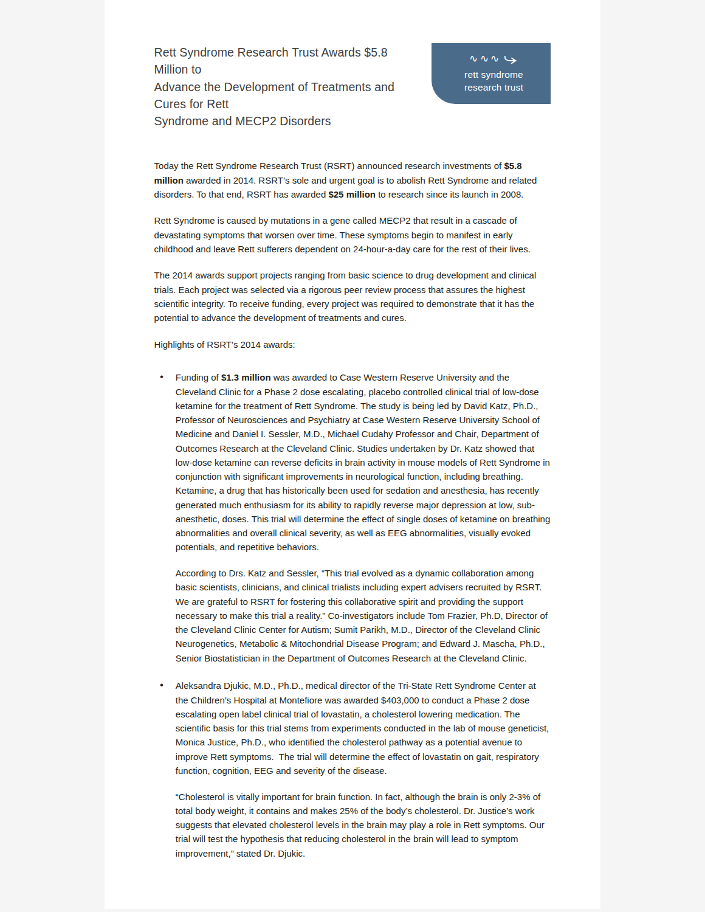Rett Syndrome Research Trust Awards $5.8 Million to
Advance the Development of Treatments and Cures for Rett
Syndrome and MECP2 Disorders
∿∿∿⤷ rett syndromeresearch trust
Today the Rett Syndrome Research Trust (RSRT) announced research investments of $5.8 million awarded in 2014. RSRT’s sole and urgent goal is to abolish Rett Syndrome and related disorders. To that end, RSRT has awarded $25 million to research since its launch in 2008.
Rett Syndrome is caused by mutations in a gene called MECP2 that result in a cascade of devastating symptoms that worsen over time. These symptoms begin to manifest in early childhood and leave Rett sufferers dependent on 24-hour-a-day care for the rest of their lives.
The 2014 awards support projects ranging from basic science to drug development and clinical trials. Each project was selected via a rigorous peer review process that assures the highest scientific integrity. To receive funding, every project was required to demonstrate that it has the potential to advance the development of treatments and cures.
Highlights of RSRT’s 2014 awards:
Funding of $1.3 million was awarded to Case Western Reserve University and the Cleveland Clinic for a Phase 2 dose escalating, placebo controlled clinical trial of low-dose ketamine for the treatment of Rett Syndrome. The study is being led by David Katz, Ph.D., Professor of Neurosciences and Psychiatry at Case Western Reserve University School of Medicine and Daniel I. Sessler, M.D., Michael Cudahy Professor and Chair, Department of Outcomes Research at the Cleveland Clinic. Studies undertaken by Dr. Katz showed that low-dose ketamine can reverse deficits in brain activity in mouse models of Rett Syndrome in conjunction with significant improvements in neurological function, including breathing. Ketamine, a drug that has historically been used for sedation and anesthesia, has recently generated much enthusiasm for its ability to rapidly reverse major depression at low, sub-anesthetic, doses. This trial will determine the effect of single doses of ketamine on breathing abnormalities and overall clinical severity, as well as EEG abnormalities, visually evoked potentials, and repetitive behaviors.
According to Drs. Katz and Sessler, “This trial evolved as a dynamic collaboration among basic scientists, clinicians, and clinical trialists including expert advisers recruited by RSRT. We are grateful to RSRT for fostering this collaborative spirit and providing the support necessary to make this trial a reality.” Co-investigators include Tom Frazier, Ph.D, Director of the Cleveland Clinic Center for Autism; Sumit Parikh, M.D., Director of the Cleveland Clinic Neurogenetics, Metabolic & Mitochondrial Disease Program; and Edward J. Mascha, Ph.D., Senior Biostatistician in the Department of Outcomes Research at the Cleveland Clinic.
Aleksandra Djukic, M.D., Ph.D., medical director of the Tri-State Rett Syndrome Center at the Children’s Hospital at Montefiore was awarded $403,000 to conduct a Phase 2 dose escalating open label clinical trial of lovastatin, a cholesterol lowering medication. The scientific basis for this trial stems from experiments conducted in the lab of mouse geneticist, Monica Justice, Ph.D., who identified the cholesterol pathway as a potential avenue to improve Rett symptoms. The trial will determine the effect of lovastatin on gait, respiratory function, cognition, EEG and severity of the disease.
“Cholesterol is vitally important for brain function. In fact, although the brain is only 2-3% of total body weight, it contains and makes 25% of the body’s cholesterol. Dr. Justice’s work suggests that elevated cholesterol levels in the brain may play a role in Rett symptoms. Our trial will test the hypothesis that reducing cholesterol in the brain will lead to symptom improvement,” stated Dr. Djukic.